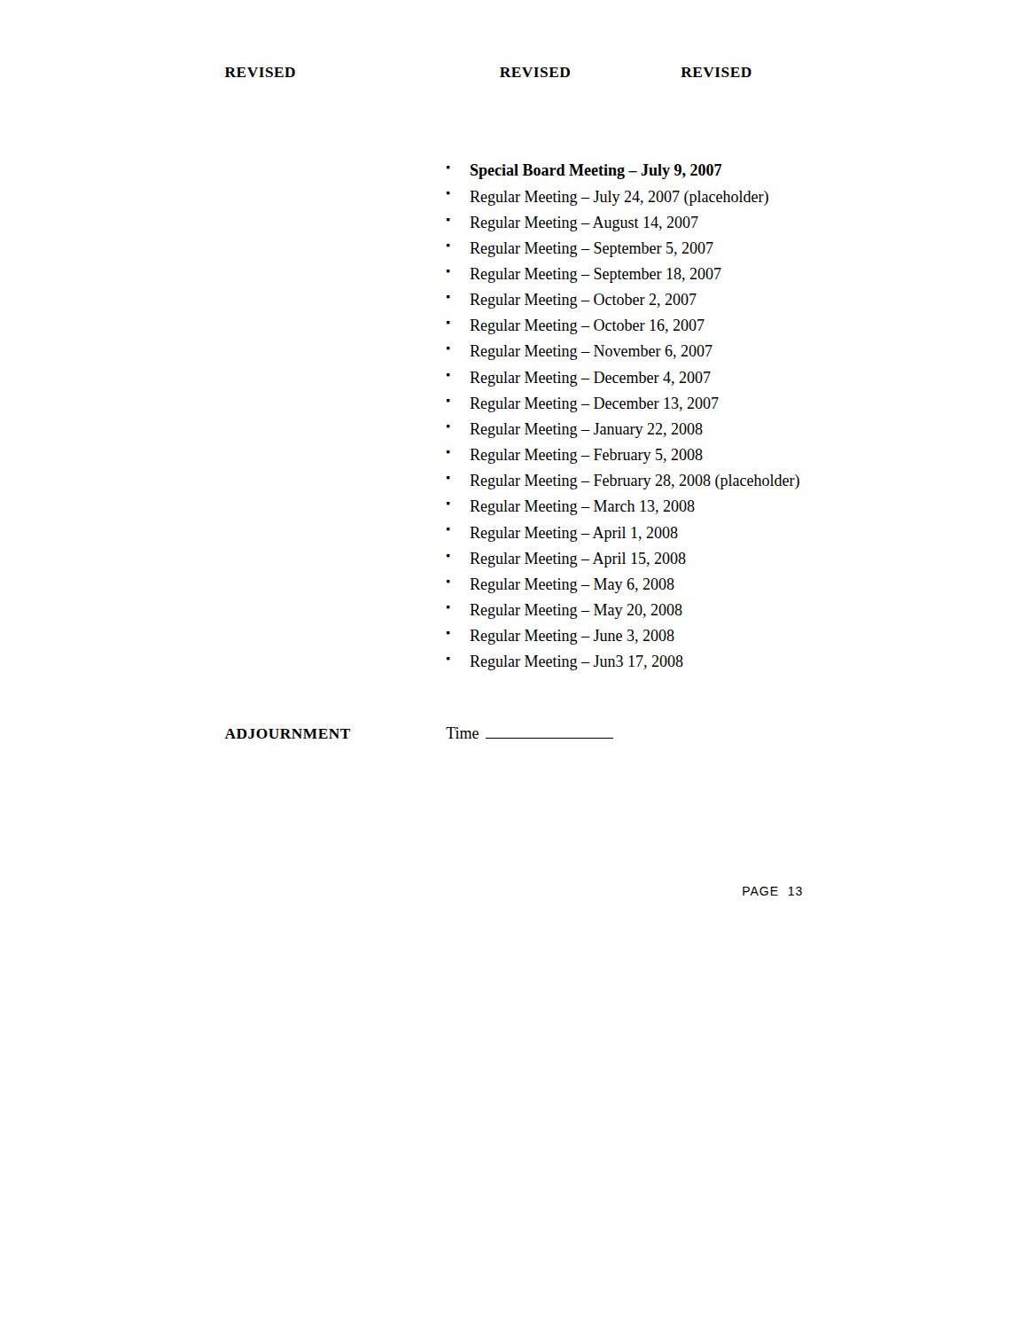REVISED REVISED REVISED
Special Board Meeting – July 9, 2007
Regular Meeting – July 24, 2007 (placeholder)
Regular Meeting – August 14, 2007
Regular Meeting – September 5, 2007
Regular Meeting – September 18, 2007
Regular Meeting – October 2, 2007
Regular Meeting – October 16, 2007
Regular Meeting – November 6, 2007
Regular Meeting – December 4, 2007
Regular Meeting – December 13, 2007
Regular Meeting – January 22, 2008
Regular Meeting – February 5, 2008
Regular Meeting – February 28, 2008 (placeholder)
Regular Meeting – March 13, 2008
Regular Meeting – April 1, 2008
Regular Meeting – April 15, 2008
Regular Meeting – May 6, 2008
Regular Meeting – May 20, 2008
Regular Meeting – June 3, 2008
Regular Meeting – Jun3 17, 2008
ADJOURNMENT
Time
PAGE 13